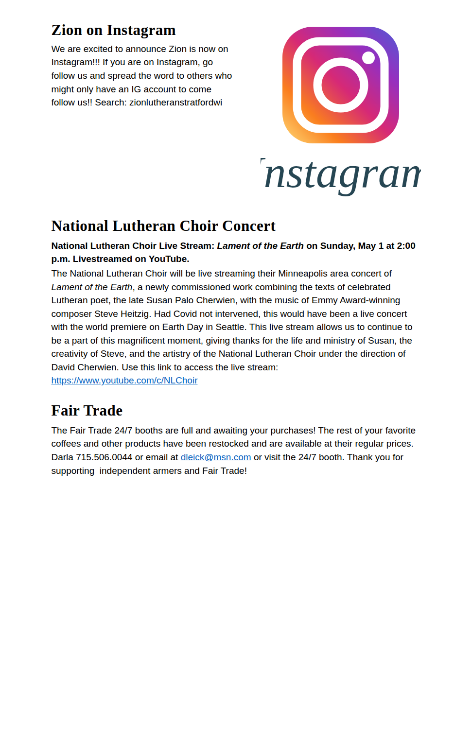Zion on Instagram
We are excited to announce Zion is now on Instagram!!! If you are on Instagram, go follow us and spread the word to others who might only have an IG account to come follow us!! Search: zionlutheranstratfordwi
National Lutheran Choir Concert
National Lutheran Choir Live Stream: Lament of the Earth on Sunday, May 1 at 2:00 p.m. Livestreamed on YouTube.
The National Lutheran Choir will be live streaming their Minneapolis area concert of Lament of the Earth, a newly commissioned work combining the texts of celebrated Lutheran poet, the late Susan Palo Cherwien, with the music of Emmy Award-winning composer Steve Heitzig. Had Covid not intervened, this would have been a live concert with the world premiere on Earth Day in Seattle. This live stream allows us to continue to be a part of this magnificent moment, giving thanks for the life and ministry of Susan, the creativity of Steve, and the artistry of the National Lutheran Choir under the direction of David Cherwien. Use this link to access the live stream: https://www.youtube.com/c/NLChoir
Fair Trade
The Fair Trade 24/7 booths are full and awaiting your purchases! The rest of your favorite coffees and other products have been restocked and are available at their regular prices. Darla 715.506.0044 or email at dleick@msn.com or visit the 24/7 booth. Thank you for supporting independent armers and Fair Trade!